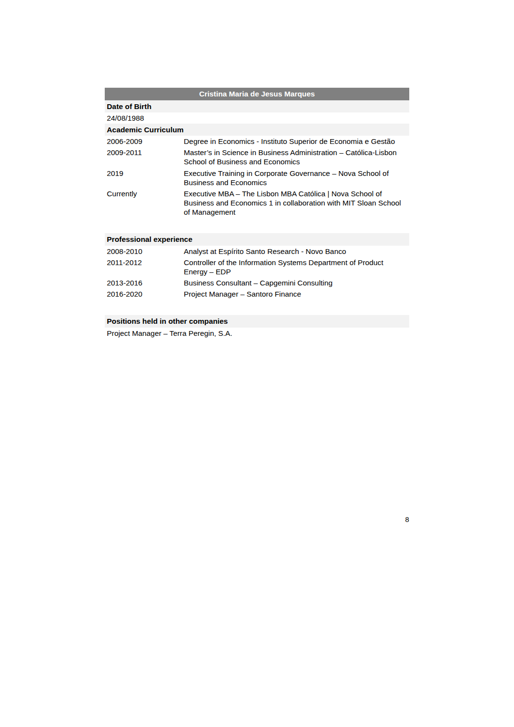| Cristina Maria de Jesus Marques |
| Date of Birth |
| 24/08/1988 |
| Academic Curriculum |
| 2006-2009 | Degree in Economics - Instituto Superior de Economia e Gestão |
| 2009-2011 | Master’s in Science in Business Administration – Católica-Lisbon School of Business and Economics |
| 2019 | Executive Training in Corporate Governance – Nova School of Business and Economics |
| Currently | Executive MBA – The Lisbon MBA Católica / Nova School of Business and Economics 1 in collaboration with MIT Sloan School of Management |
| Professional experience |
| 2008-2010 | Analyst at Espírito Santo Research - Novo Banco |
| 2011-2012 | Controller of the Information Systems Department of Product Energy – EDP |
| 2013-2016 | Business Consultant – Capgemini Consulting |
| 2016-2020 | Project Manager – Santoro Finance |
| Positions held in other companies |
| Project Manager – Terra Peregin, S.A. |
8